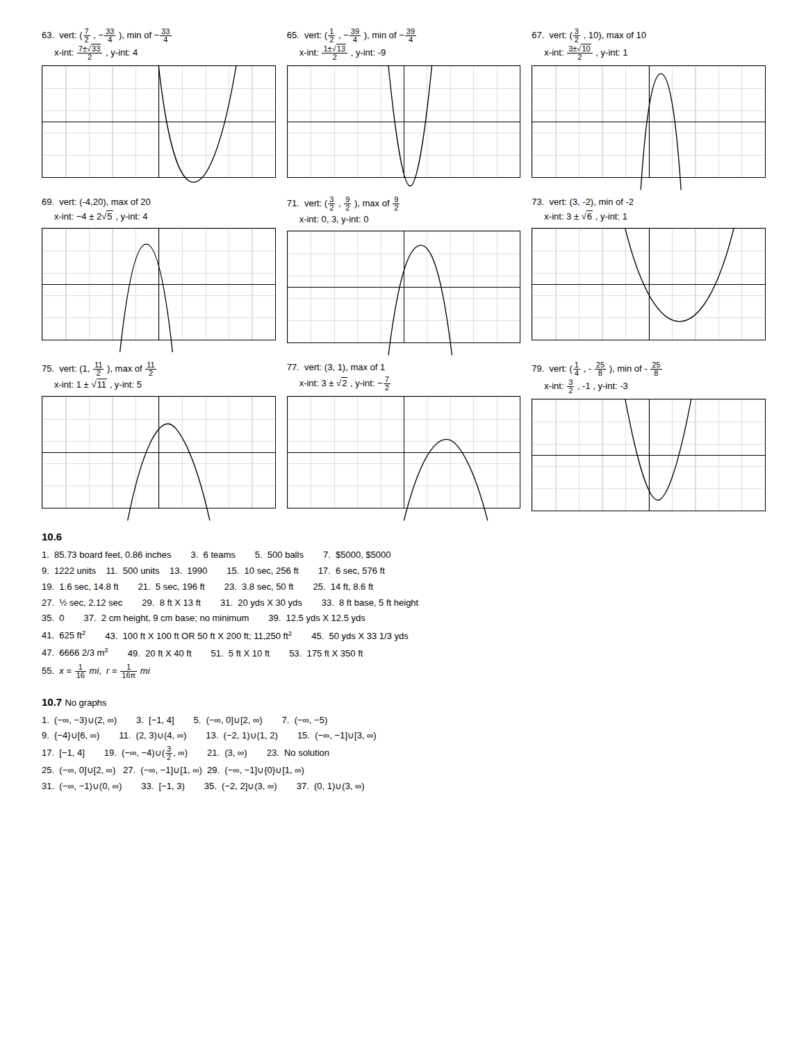63. vert: (72 , −334 ), min of −334
x-int: 7±√332 , y-int: 4
65. vert: (12 , −394 ), min of −394
x-int: 1±√132 , y-int: -9
67. vert: (32 , 10), max of 10
x-int: 3±√102 , y-int: 1
69. vert: (-4,20), max of 20
x-int: −4 ± 2√5 , y-int: 4
71. vert: (32 , 92 ), max of 92
x-int: 0, 3, y-int: 0
73. vert: (3, -2), min of -2
x-int: 3 ± √6 , y-int: 1
75. vert: (1, 112 ), max of 112
x-int: 1 ± √11 , y-int: 5
77. vert: (3, 1), max of 1
x-int: 3 ± √2 , y-int: −72
79. vert: (14 , - 258 ), min of - 258
x-int: 32 , -1 , y-int: -3
10.6
1. 85.73 board feet, 0.86 inches3. 6 teams 5. 500 balls 7. $5000, $5000
9. 1222 units 11. 500 units 13. 199015. 10 sec, 256 ft 17. 6 sec, 576 ft
19. 1.6 sec, 14.8 ft21. 5 sec, 196 ft 23. 3.8 sec, 50 ft 25. 14 ft, 8.6 ft
27. ½ sec, 2.12 sec29. 8 ft X 13 ft 31. 20 yds X 30 yds 33. 8 ft base, 5 ft height
35. 037. 2 cm height, 9 cm base; no minimum 39. 12.5 yds X 12.5 yds
41. 625 ft243. 100 ft X 100 ft OR 50 ft X 200 ft; 11,250 ft245. 50 yds X 33 1/3 yds
47. 6666 2/3 m249. 20 ft X 40 ft 51. 5 ft X 10 ft 53. 175 ft X 350 ft
55. x = 116 mi, r = 116π mi
10.7 No graphs
1. (−∞, −3)∪(2, ∞)3. [−1, 4] 5. (−∞, 0]∪[2, ∞) 7. (−∞, −5)
9. {−4}∪[6, ∞)11. (2, 3)∪(4, ∞) 13. (−2, 1)∪(1, 2) 15. (−∞, −1]∪[3, ∞)
17. [−1, 4]19. (−∞, −4)∪(32, ∞) 21. (3, ∞) 23. No solution
25. (−∞, 0]∪[2, ∞) 27. (−∞, −1]∪[1, ∞) 29. (−∞, −1]∪{0}∪[1, ∞)
31. (−∞, −1)∪(0, ∞)33. [−1, 3) 35. (−2, 2]∪(3, ∞) 37. (0, 1)∪(3, ∞)